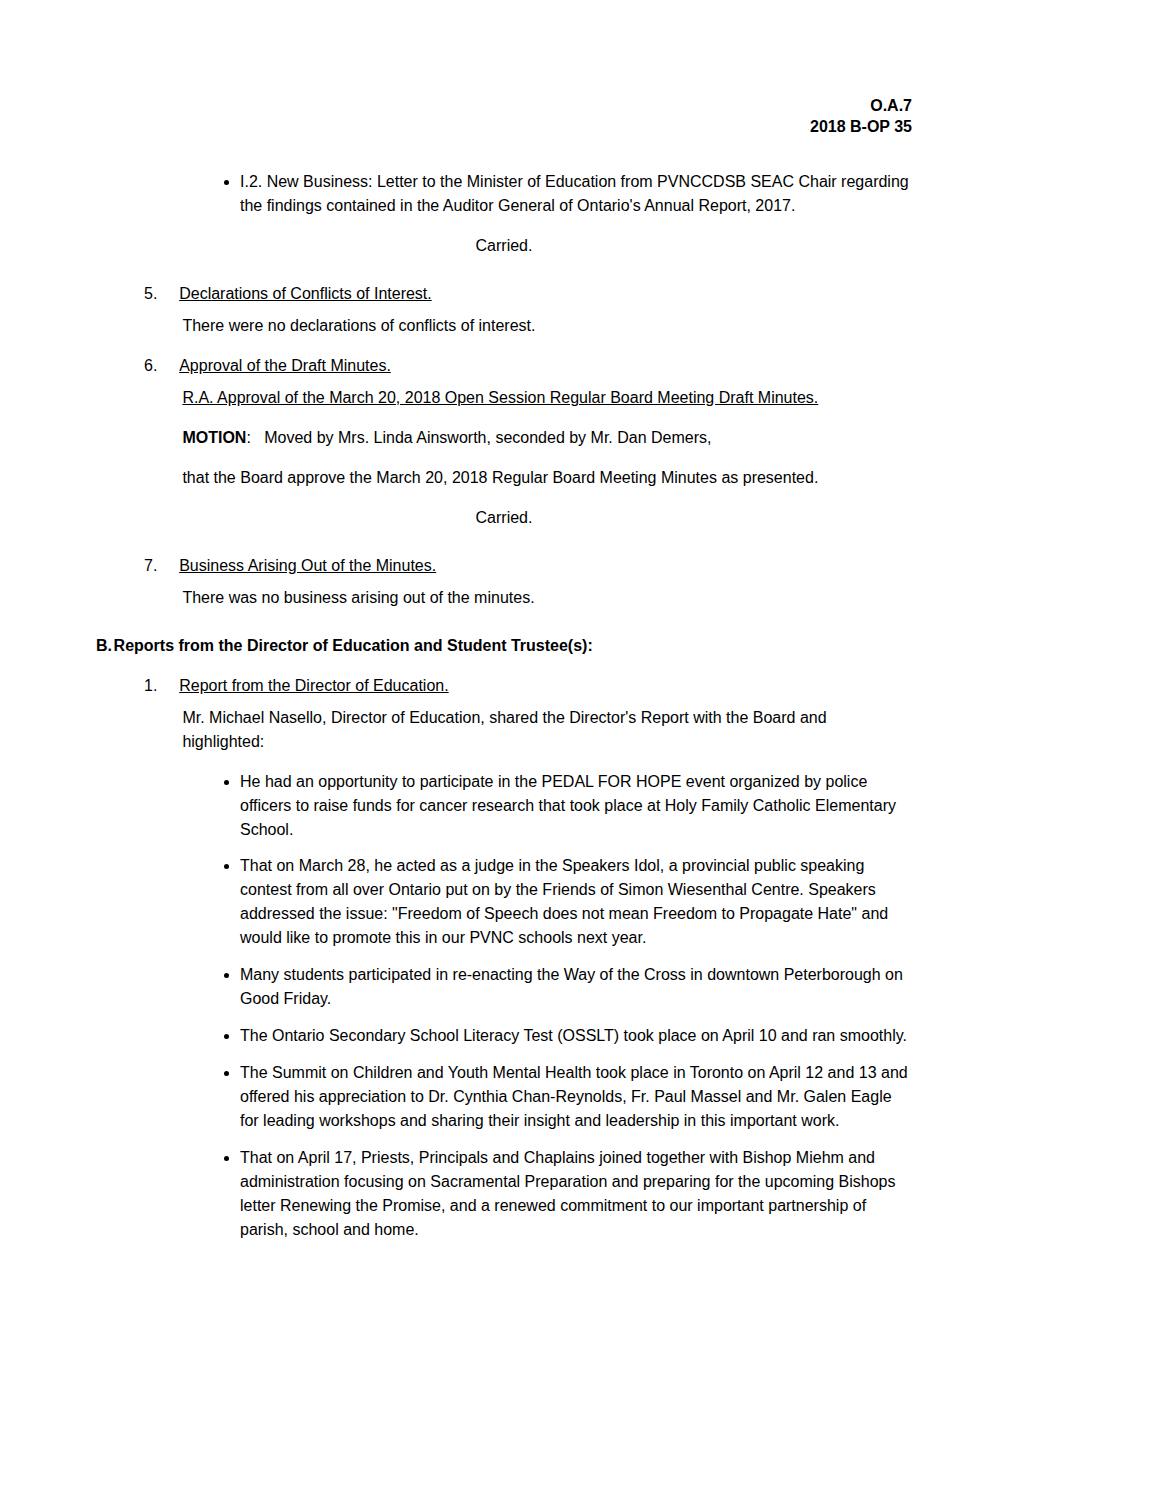O.A.7
2018 B-OP 35
I.2. New Business: Letter to the Minister of Education from PVNCCDSB SEAC Chair regarding the findings contained in the Auditor General of Ontario's Annual Report, 2017.
Carried.
5. Declarations of Conflicts of Interest.
There were no declarations of conflicts of interest.
6. Approval of the Draft Minutes.
R.A. Approval of the March 20, 2018 Open Session Regular Board Meeting Draft Minutes.
MOTION: Moved by Mrs. Linda Ainsworth, seconded by Mr. Dan Demers,
that the Board approve the March 20, 2018 Regular Board Meeting Minutes as presented.
Carried.
7. Business Arising Out of the Minutes.
There was no business arising out of the minutes.
B. Reports from the Director of Education and Student Trustee(s):
1. Report from the Director of Education.
Mr. Michael Nasello, Director of Education, shared the Director's Report with the Board and highlighted:
He had an opportunity to participate in the PEDAL FOR HOPE event organized by police officers to raise funds for cancer research that took place at Holy Family Catholic Elementary School.
That on March 28, he acted as a judge in the Speakers Idol, a provincial public speaking contest from all over Ontario put on by the Friends of Simon Wiesenthal Centre. Speakers addressed the issue: "Freedom of Speech does not mean Freedom to Propagate Hate" and would like to promote this in our PVNC schools next year.
Many students participated in re-enacting the Way of the Cross in downtown Peterborough on Good Friday.
The Ontario Secondary School Literacy Test (OSSLT) took place on April 10 and ran smoothly.
The Summit on Children and Youth Mental Health took place in Toronto on April 12 and 13 and offered his appreciation to Dr. Cynthia Chan-Reynolds, Fr. Paul Massel and Mr. Galen Eagle for leading workshops and sharing their insight and leadership in this important work.
That on April 17, Priests, Principals and Chaplains joined together with Bishop Miehm and administration focusing on Sacramental Preparation and preparing for the upcoming Bishops letter Renewing the Promise, and a renewed commitment to our important partnership of parish, school and home.